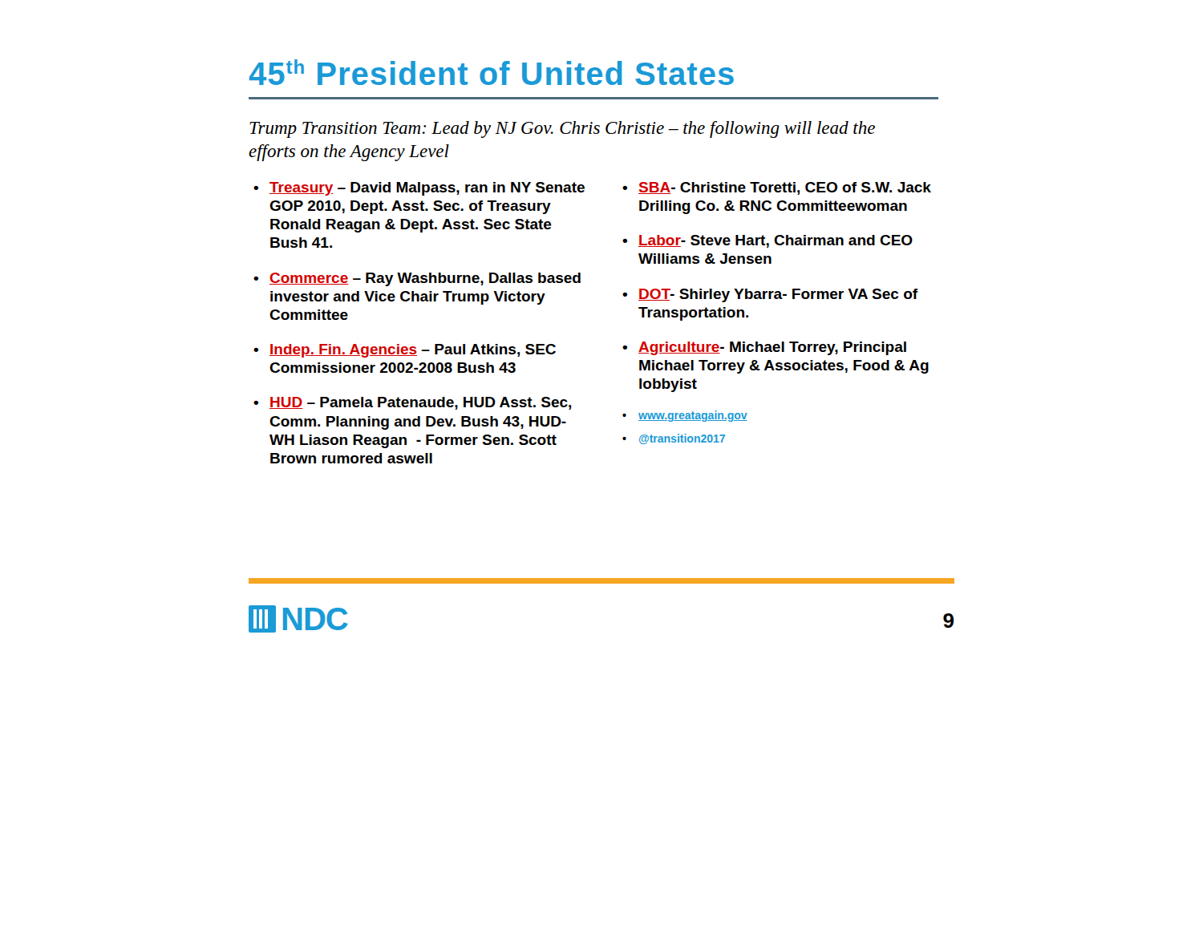45th President of United States
Trump Transition Team: Lead by NJ Gov. Chris Christie – the following will lead the efforts on the Agency Level
Treasury – David Malpass, ran in NY Senate GOP 2010, Dept. Asst. Sec. of Treasury Ronald Reagan & Dept. Asst. Sec State Bush 41.
Commerce – Ray Washburne, Dallas based investor and Vice Chair Trump Victory Committee
Indep. Fin. Agencies – Paul Atkins, SEC Commissioner 2002-2008 Bush 43
HUD – Pamela Patenaude, HUD Asst. Sec, Comm. Planning and Dev. Bush 43, HUD-WH Liason Reagan - Former Sen. Scott Brown rumored aswell
SBA- Christine Toretti, CEO of S.W. Jack Drilling Co. & RNC Committeewoman
Labor- Steve Hart, Chairman and CEO Williams & Jensen
DOT- Shirley Ybarra- Former VA Sec of Transportation.
Agriculture- Michael Torrey, Principal Michael Torrey & Associates, Food & Ag lobbyist
www.greatagain.gov
@transition2017
NDC
9